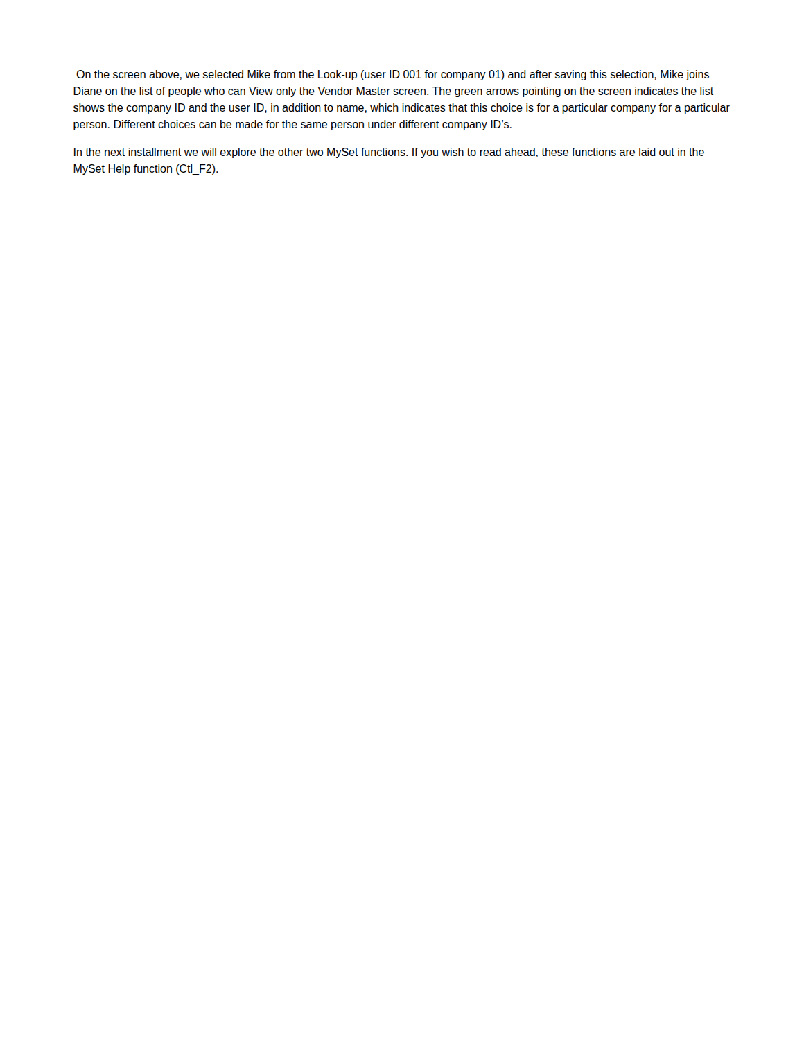On the screen above, we selected Mike from the Look-up (user ID 001 for company 01) and after saving this selection, Mike joins Diane on the list of people who can View only the Vendor Master screen. The green arrows pointing on the screen indicates the list shows the company ID and the user ID, in addition to name, which indicates that this choice is for a particular company for a particular person. Different choices can be made for the same person under different company ID’s.
In the next installment we will explore the other two MySet functions. If you wish to read ahead, these functions are laid out in the MySet Help function (Ctl_F2).